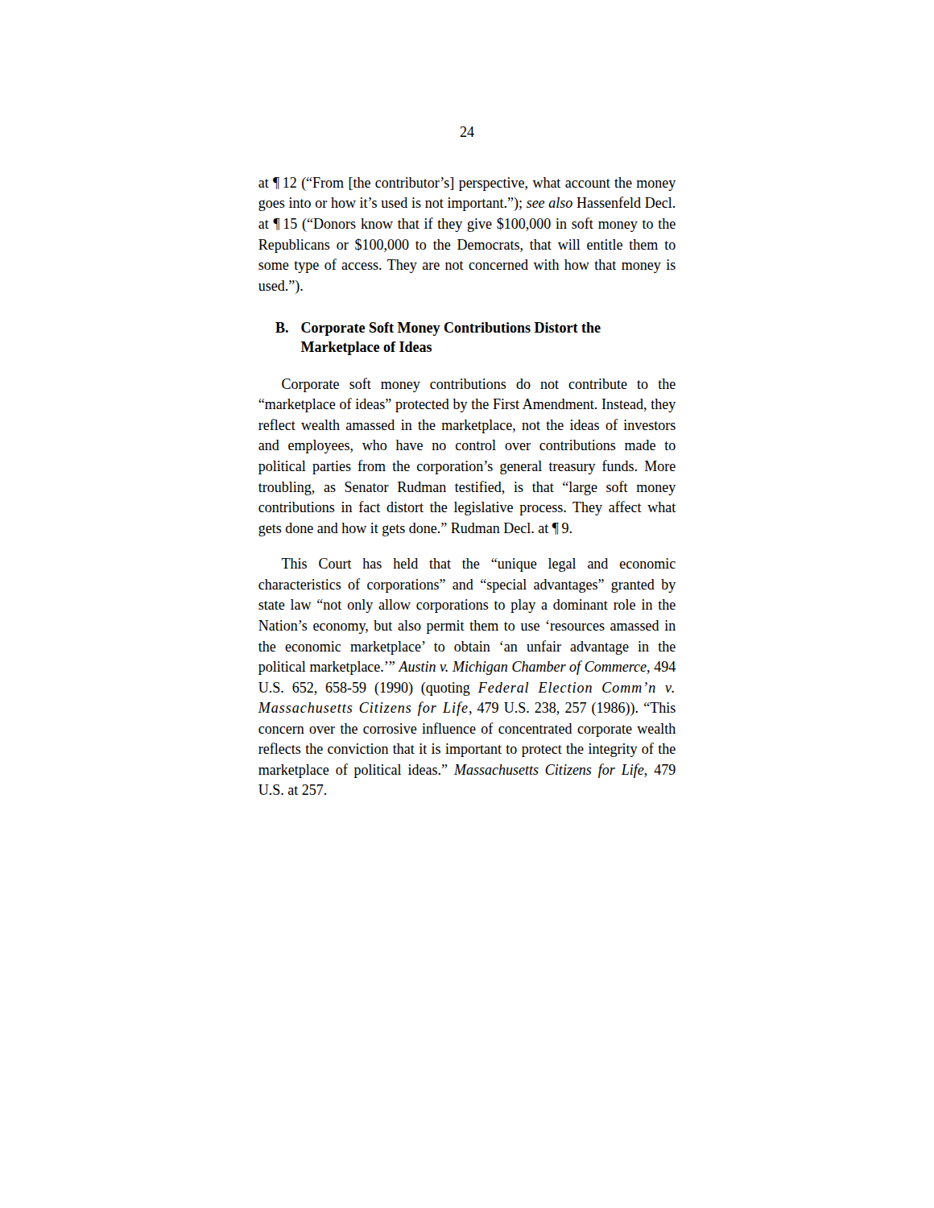24
at ¶ 12 (“From [the contributor’s] perspective, what account the money goes into or how it’s used is not important.”); see also Hassenfeld Decl. at ¶ 15 (“Donors know that if they give $100,000 in soft money to the Republicans or $100,000 to the Democrats, that will entitle them to some type of access. They are not concerned with how that money is used.”).
B. Corporate Soft Money Contributions Distort the Marketplace of Ideas
Corporate soft money contributions do not contribute to the “marketplace of ideas” protected by the First Amendment. Instead, they reflect wealth amassed in the marketplace, not the ideas of investors and employees, who have no control over contributions made to political parties from the corporation’s general treasury funds. More troubling, as Senator Rudman testified, is that “large soft money contributions in fact distort the legislative process. They affect what gets done and how it gets done.” Rudman Decl. at ¶ 9.
This Court has held that the “unique legal and economic characteristics of corporations” and “special advantages” granted by state law “not only allow corporations to play a dominant role in the Nation’s economy, but also permit them to use ‘resources amassed in the economic marketplace’ to obtain ‘an unfair advantage in the political marketplace.’” Austin v. Michigan Chamber of Commerce, 494 U.S. 652, 658-59 (1990) (quoting Federal Election Comm’n v. Massachusetts Citizens for Life, 479 U.S. 238, 257 (1986)). “This concern over the corrosive influence of concentrated corporate wealth reflects the conviction that it is important to protect the integrity of the marketplace of political ideas.” Massachusetts Citizens for Life, 479 U.S. at 257.